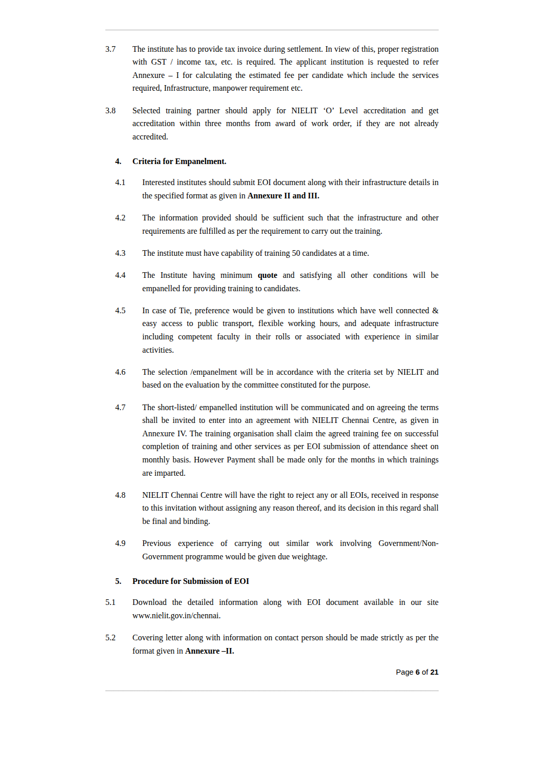3.7
The institute has to provide tax invoice during settlement. In view of this, proper registration with GST / income tax, etc. is required. The applicant institution is requested to refer Annexure – I for calculating the estimated fee per candidate which include the services required, Infrastructure, manpower requirement etc.
3.8
Selected training partner should apply for NIELIT ‘O’ Level accreditation and get accreditation within three months from award of work order, if they are not already accredited.
4. Criteria for Empanelment.
4.1
Interested institutes should submit EOI document along with their infrastructure details in the specified format as given in Annexure II and III.
4.2
The information provided should be sufficient such that the infrastructure and other requirements are fulfilled as per the requirement to carry out the training.
4.3
The institute must have capability of training 50 candidates at a time.
4.4
The Institute having minimum quote and satisfying all other conditions will be empanelled for providing training to candidates.
4.5
In case of Tie, preference would be given to institutions which have well connected & easy access to public transport, flexible working hours, and adequate infrastructure including competent faculty in their rolls or associated with experience in similar activities.
4.6
The selection /empanelment will be in accordance with the criteria set by NIELIT and based on the evaluation by the committee constituted for the purpose.
4.7
The short-listed/ empanelled institution will be communicated and on agreeing the terms shall be invited to enter into an agreement with NIELIT Chennai Centre, as given in Annexure IV. The training organisation shall claim the agreed training fee on successful completion of training and other services as per EOI submission of attendance sheet on monthly basis. However Payment shall be made only for the months in which trainings are imparted.
4.8
NIELIT Chennai Centre will have the right to reject any or all EOIs, received in response to this invitation without assigning any reason thereof, and its decision in this regard shall be final and binding.
4.9
Previous experience of carrying out similar work involving Government/Non-Government programme would be given due weightage.
5. Procedure for Submission of EOI
5.1
Download the detailed information along with EOI document available in our site www.nielit.gov.in/chennai.
5.2
Covering letter along with information on contact person should be made strictly as per the format given in Annexure –II.
Page 6 of 21